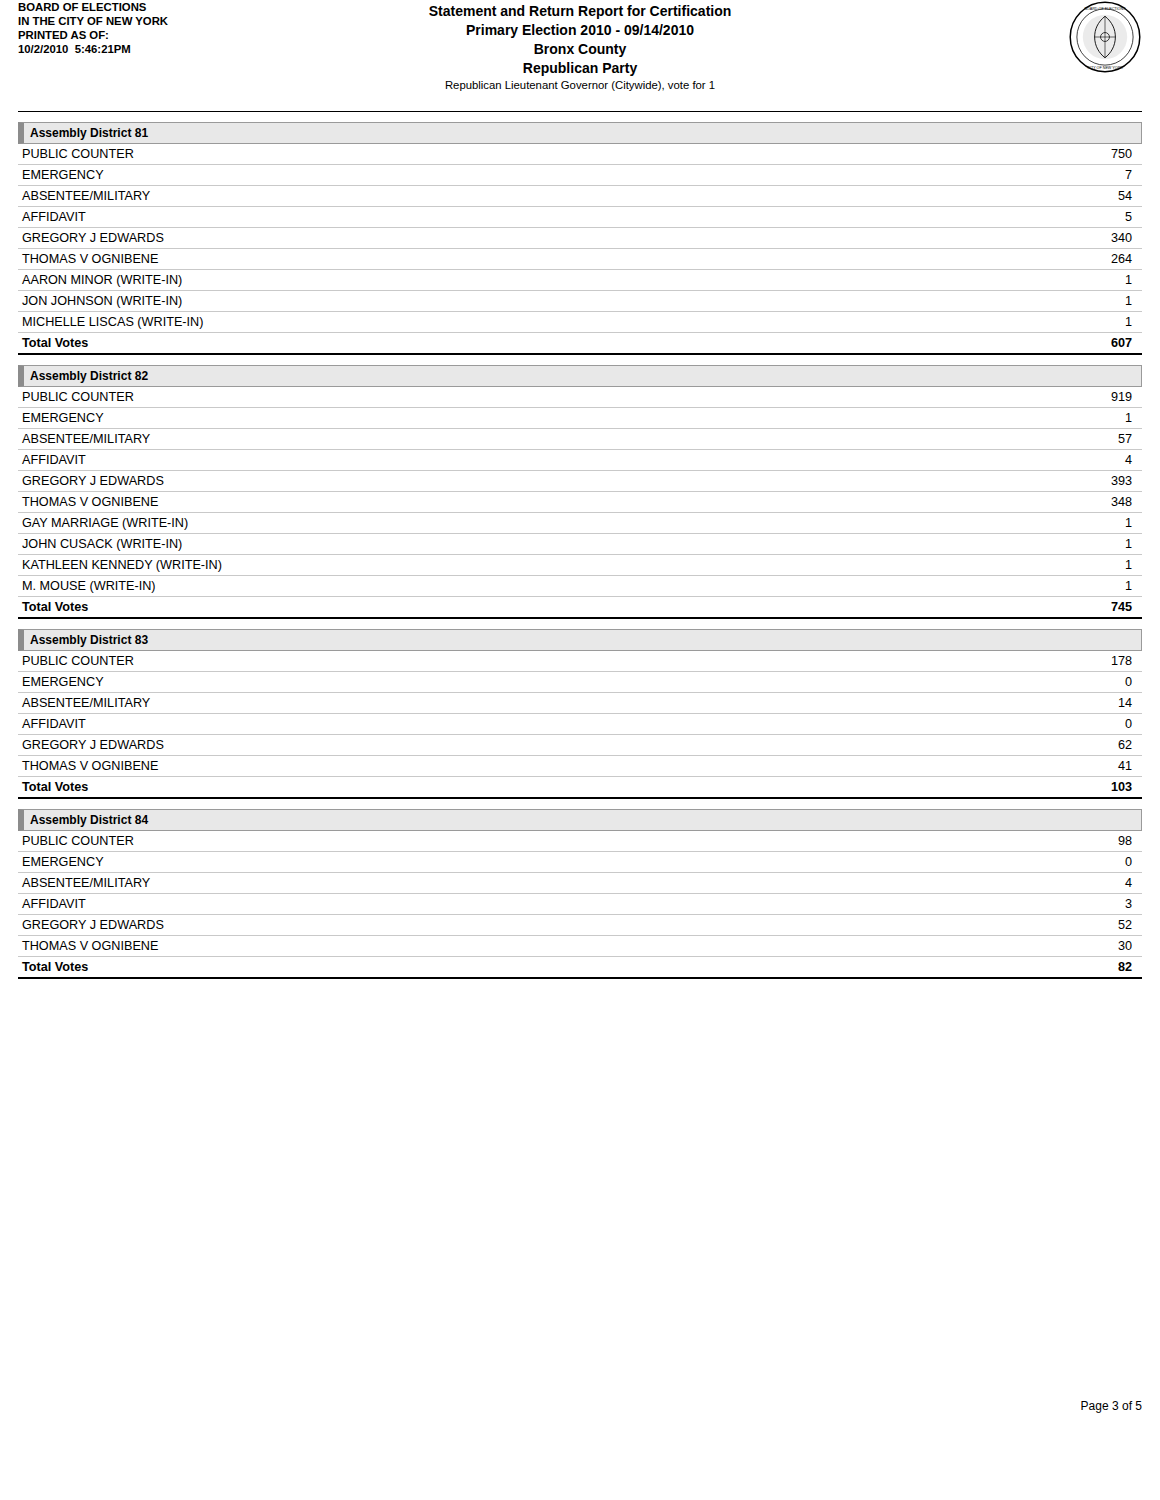BOARD OF ELECTIONS
IN THE CITY OF NEW YORK
PRINTED AS OF:
10/2/2010 5:46:21PM
BOARD OF ELECTIONS CITY OF NEW YORK
Statement and Return Report for Certification
Primary Election 2010 - 09/14/2010
Bronx County
Republican Party
Republican Lieutenant Governor (Citywide), vote for 1
Assembly District 81
| PUBLIC COUNTER | 750 |
| EMERGENCY | 7 |
| ABSENTEE/MILITARY | 54 |
| AFFIDAVIT | 5 |
| GREGORY J EDWARDS | 340 |
| THOMAS V OGNIBENE | 264 |
| AARON MINOR (WRITE-IN) | 1 |
| JON JOHNSON (WRITE-IN) | 1 |
| MICHELLE LISCAS (WRITE-IN) | 1 |
| Total Votes | 607 |
Assembly District 82
| PUBLIC COUNTER | 919 |
| EMERGENCY | 1 |
| ABSENTEE/MILITARY | 57 |
| AFFIDAVIT | 4 |
| GREGORY J EDWARDS | 393 |
| THOMAS V OGNIBENE | 348 |
| GAY MARRIAGE (WRITE-IN) | 1 |
| JOHN CUSACK (WRITE-IN) | 1 |
| KATHLEEN KENNEDY (WRITE-IN) | 1 |
| M. MOUSE (WRITE-IN) | 1 |
| Total Votes | 745 |
Assembly District 83
| PUBLIC COUNTER | 178 |
| EMERGENCY | 0 |
| ABSENTEE/MILITARY | 14 |
| AFFIDAVIT | 0 |
| GREGORY J EDWARDS | 62 |
| THOMAS V OGNIBENE | 41 |
| Total Votes | 103 |
Assembly District 84
| PUBLIC COUNTER | 98 |
| EMERGENCY | 0 |
| ABSENTEE/MILITARY | 4 |
| AFFIDAVIT | 3 |
| GREGORY J EDWARDS | 52 |
| THOMAS V OGNIBENE | 30 |
| Total Votes | 82 |
Page 3 of 5